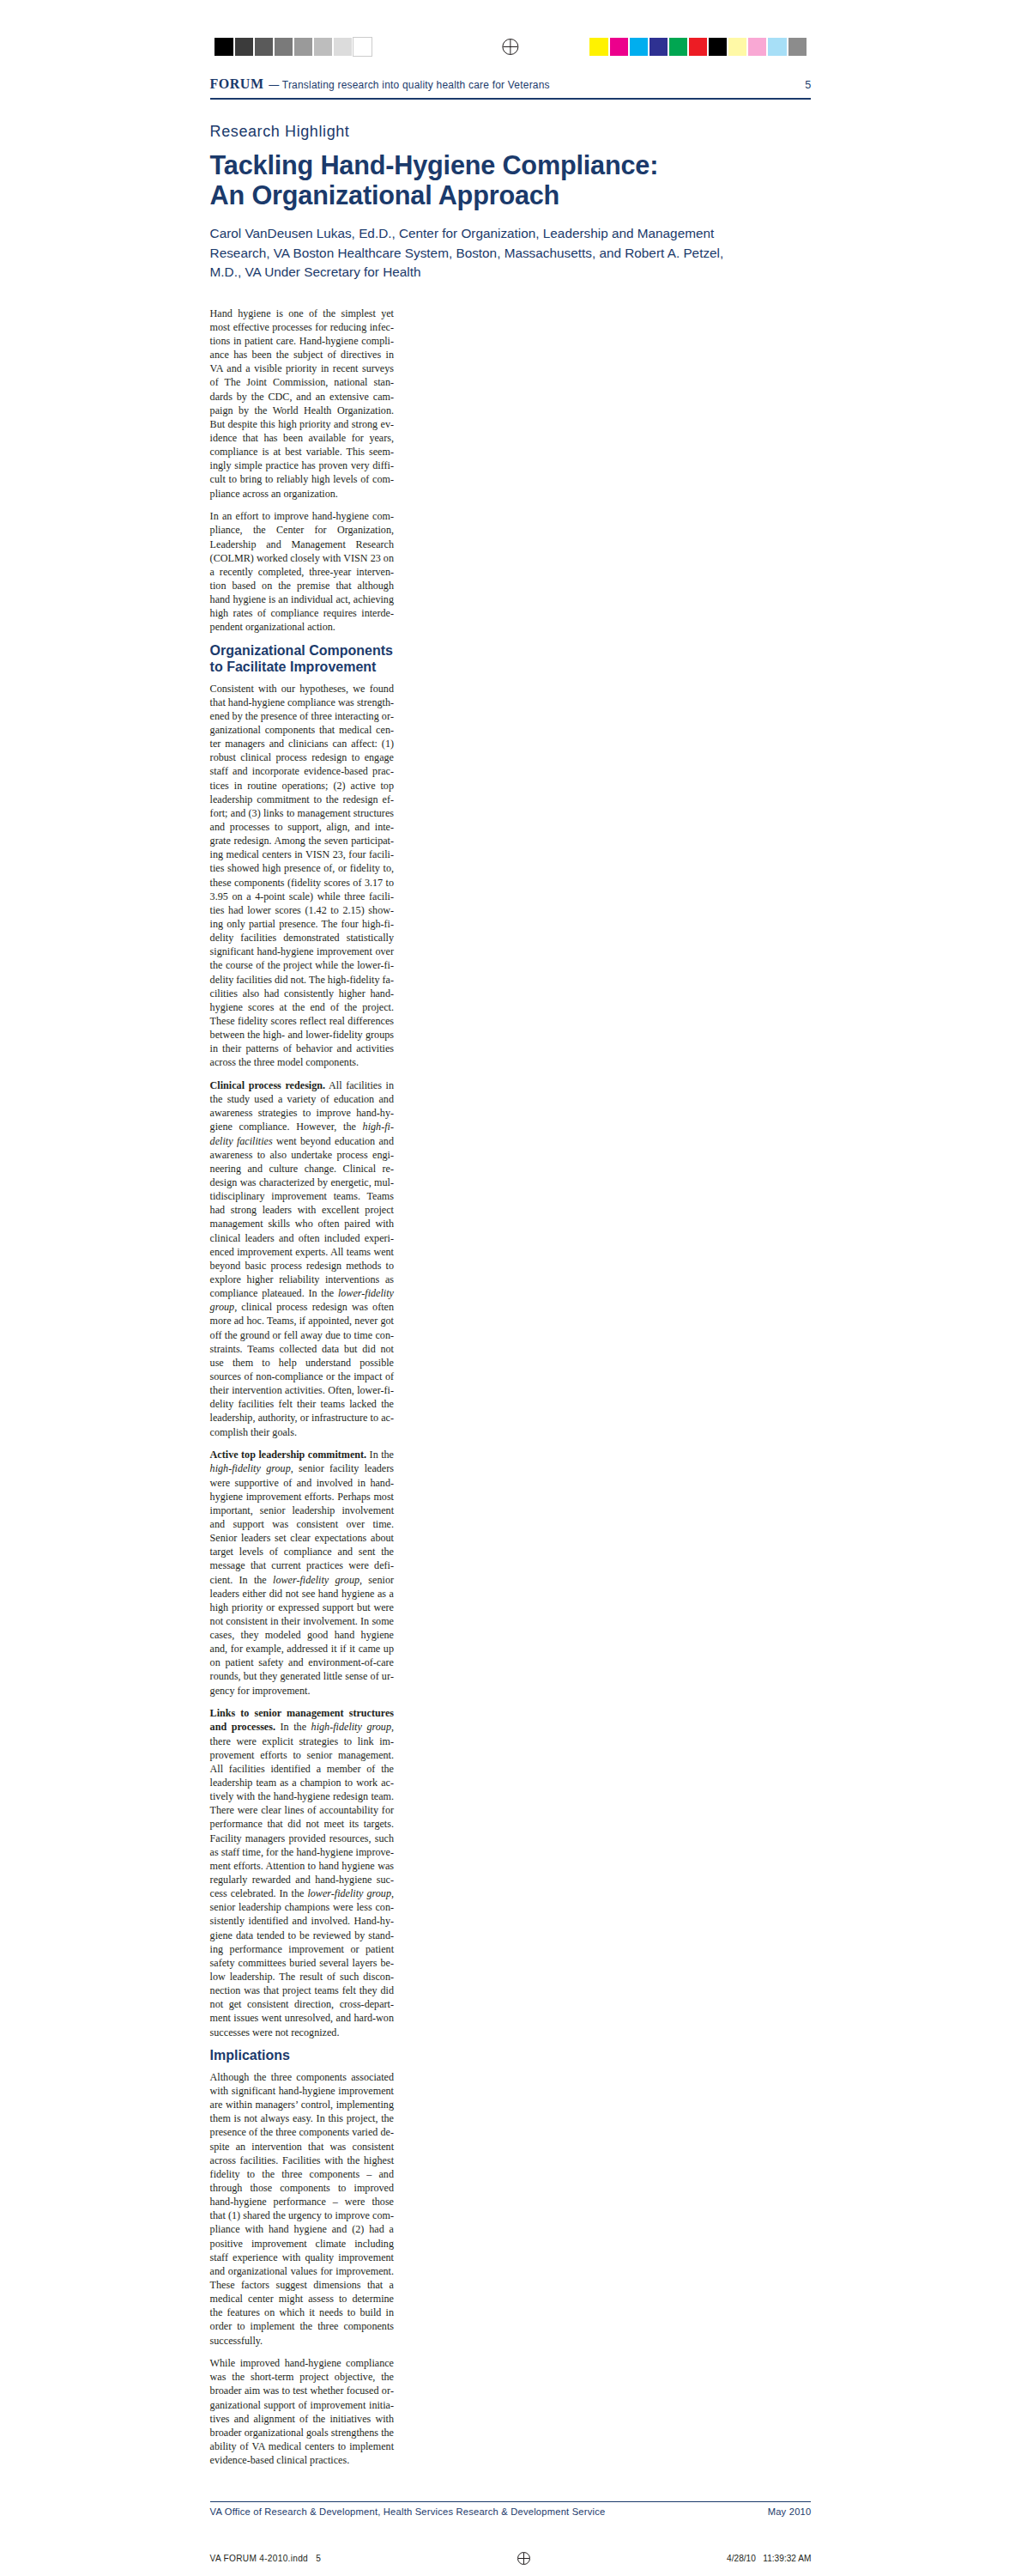FORUM— Translating research into quality health care for Veterans
5
Research Highlight
Tackling Hand-Hygiene Compliance:
An Organizational Approach
Carol VanDeusen Lukas, Ed.D., Center for Organization, Leadership and Management Research, VA Boston Healthcare System, Boston, Massachusetts, and Robert A. Petzel, M.D., VA Under Secretary for Health
Hand hygiene is one of the simplest yet most effective processes for reducing infections in patient care. Hand-hygiene compliance has been the subject of directives in VA and a visible priority in recent surveys of The Joint Commission, national standards by the CDC, and an extensive campaign by the World Health Organization. But despite this high priority and strong evidence that has been available for years, compliance is at best variable. This seemingly simple practice has proven very difficult to bring to reliably high levels of compliance across an organization.
In an effort to improve hand-hygiene compliance, the Center for Organization, Leadership and Management Research (COLMR) worked closely with VISN 23 on a recently completed, three-year intervention based on the premise that although hand hygiene is an individual act, achieving high rates of compliance requires interdependent organizational action.
Organizational Components to Facilitate Improvement
Consistent with our hypotheses, we found that hand-hygiene compliance was strengthened by the presence of three interacting organizational components that medical center managers and clinicians can affect: (1) robust clinical process redesign to engage staff and incorporate evidence-based practices in routine operations; (2) active top leadership commitment to the redesign effort; and (3) links to management structures and processes to support, align, and integrate redesign. Among the seven participating medical centers in VISN 23, four facilities showed high presence of, or fidelity to, these components (fidelity scores of 3.17 to 3.95 on a 4-point scale) while three facilities had lower scores (1.42 to 2.15) showing only partial presence. The four high-fidelity facilities demonstrated statistically significant hand-hygiene improvement over the course of the project while the lower-fidelity facilities did not. The high-fidelity facilities also had consistently higher hand-hygiene scores at the end of the project. These fidelity scores reflect real differences between the high- and lower-fidelity groups in their patterns of behavior and activities across the three model components.
Clinical process redesign. All facilities in the study used a variety of education and awareness strategies to improve hand-hygiene compliance. However, the high-fidelity facilities went beyond education and awareness to also undertake process engineering and culture change. Clinical redesign was characterized by energetic, multidisciplinary improvement teams. Teams had strong leaders with excellent project management skills who often paired with clinical leaders and often included experienced improvement experts. All teams went beyond basic process redesign methods to explore higher reliability interventions as compliance plateaued. In the lower-fidelity group, clinical process redesign was often more ad hoc. Teams, if appointed, never got off the ground or fell away due to time constraints. Teams collected data but did not use them to help understand possible sources of non-compliance or the impact of their intervention activities. Often, lower-fidelity facilities felt their teams lacked the leadership, authority, or infrastructure to accomplish their goals.
Active top leadership commitment. In the high-fidelity group, senior facility leaders were supportive of and involved in hand-hygiene improvement efforts. Perhaps most important, senior leadership involvement and support was consistent over time. Senior leaders set clear expectations about target levels of compliance and sent the message that current practices were deficient. In the lower-fidelity group, senior leaders either did not see hand hygiene as a high priority or expressed support but were not consistent in their involvement. In some cases, they modeled good hand hygiene and, for example, addressed it if it came up on patient safety and environment-of-care rounds, but they generated little sense of urgency for improvement.
Links to senior management structures and processes. In the high-fidelity group, there were explicit strategies to link improvement efforts to senior management. All facilities identified a member of the leadership team as a champion to work actively with the hand-hygiene redesign team. There were clear lines of accountability for performance that did not meet its targets. Facility managers provided resources, such as staff time, for the hand-hygiene improvement efforts. Attention to hand hygiene was regularly rewarded and hand-hygiene success celebrated. In the lower-fidelity group, senior leadership champions were less consistently identified and involved. Hand-hygiene data tended to be reviewed by standing performance improvement or patient safety committees buried several layers below leadership. The result of such disconnection was that project teams felt they did not get consistent direction, cross-department issues went unresolved, and hard-won successes were not recognized.
Implications
Although the three components associated with significant hand-hygiene improvement are within managers’ control, implementing them is not always easy. In this project, the presence of the three components varied despite an intervention that was consistent across facilities. Facilities with the highest fidelity to the three components – and through those components to improved hand-hygiene performance – were those that (1) shared the urgency to improve compliance with hand hygiene and (2) had a positive improvement climate including staff experience with quality improvement and organizational values for improvement. These factors suggest dimensions that a medical center might assess to determine the features on which it needs to build in order to implement the three components successfully.
While improved hand-hygiene compliance was the short-term project objective, the broader aim was to test whether focused organizational support of improvement initiatives and alignment of the initiatives with broader organizational goals strengthens the ability of VA medical centers to implement evidence-based clinical practices.
VA Office of Research & Development, Health Services Research & Development Service
May 2010
VA FORUM 4-2010.indd 5
4/28/10 11:39:32 AM